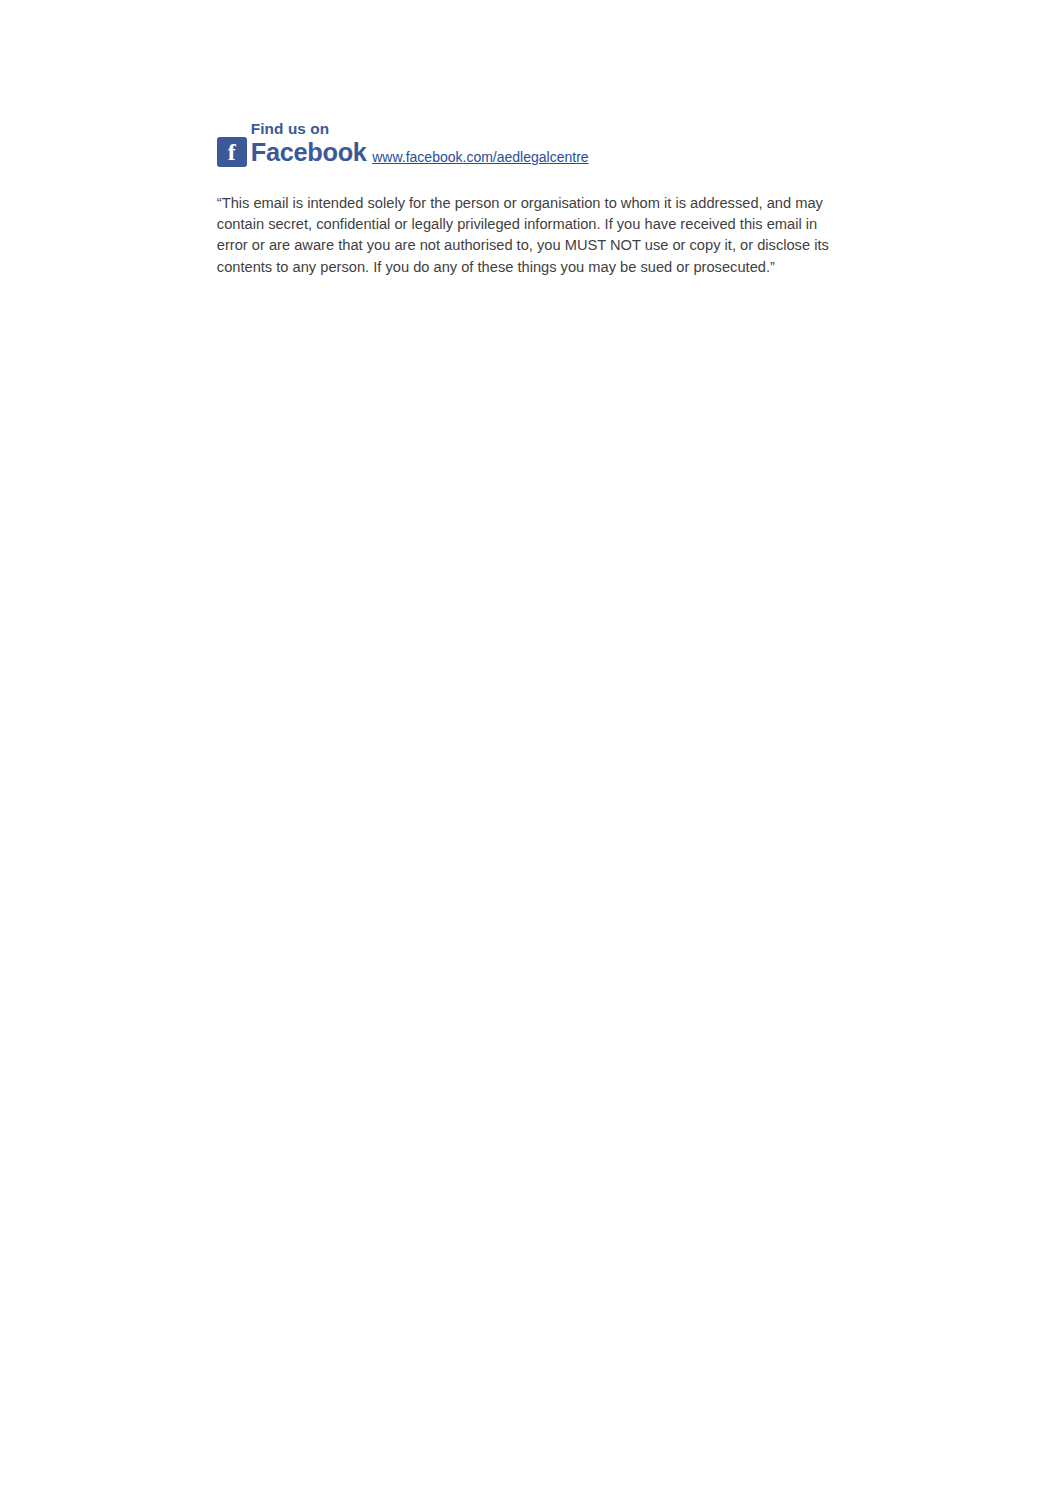Find us on f Facebook www.facebook.com/aedlegalcentre
“This email is intended solely for the person or organisation to whom it is addressed, and may contain secret, confidential or legally privileged information. If you have received this email in error or are aware that you are not authorised to, you MUST NOT use or copy it, or disclose its contents to any person. If you do any of these things you may be sued or prosecuted.”